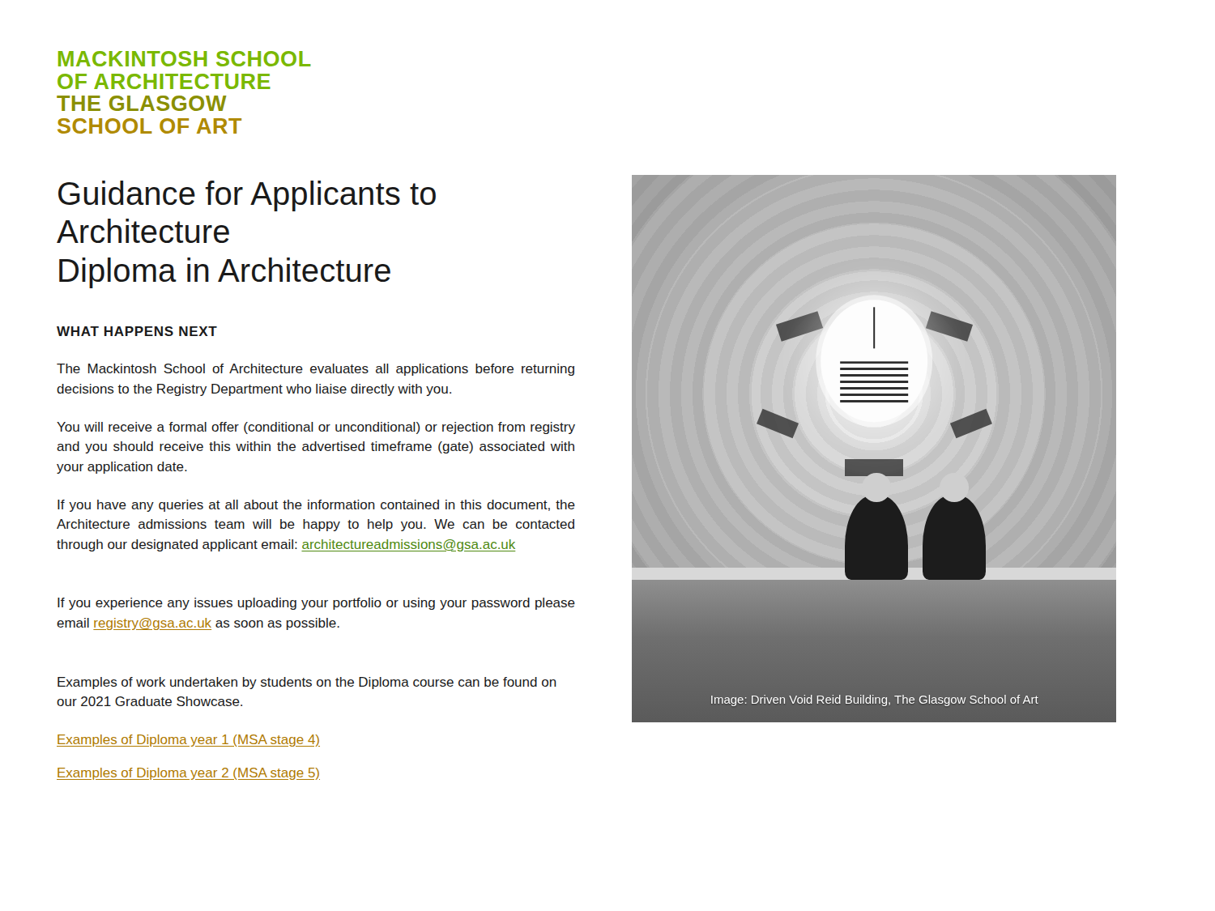Mackintosh School of Architecture The Glasgow School of Art
Guidance for Applicants to Architecture
Diploma in Architecture
What happens next
The Mackintosh School of Architecture evaluates all applications before returning decisions to the Registry Department who liaise directly with you.
You will receive a formal offer (conditional or unconditional) or rejection from registry and you should receive this within the advertised timeframe (gate) associated with your application date.
If you have any queries at all about the information contained in this document, the Architecture admissions team will be happy to help you. We can be contacted through our designated applicant email: architectureadmissions@gsa.ac.uk
If you experience any issues uploading your portfolio or using your password please email registry@gsa.ac.uk as soon as possible.
Examples of work undertaken by students on the Diploma course can be found on our 2021 Graduate Showcase.
Examples of Diploma year 1 (MSA stage 4)
Examples of Diploma year 2 (MSA stage 5)
Image: Driven Void Reid Building, The Glasgow School of Art